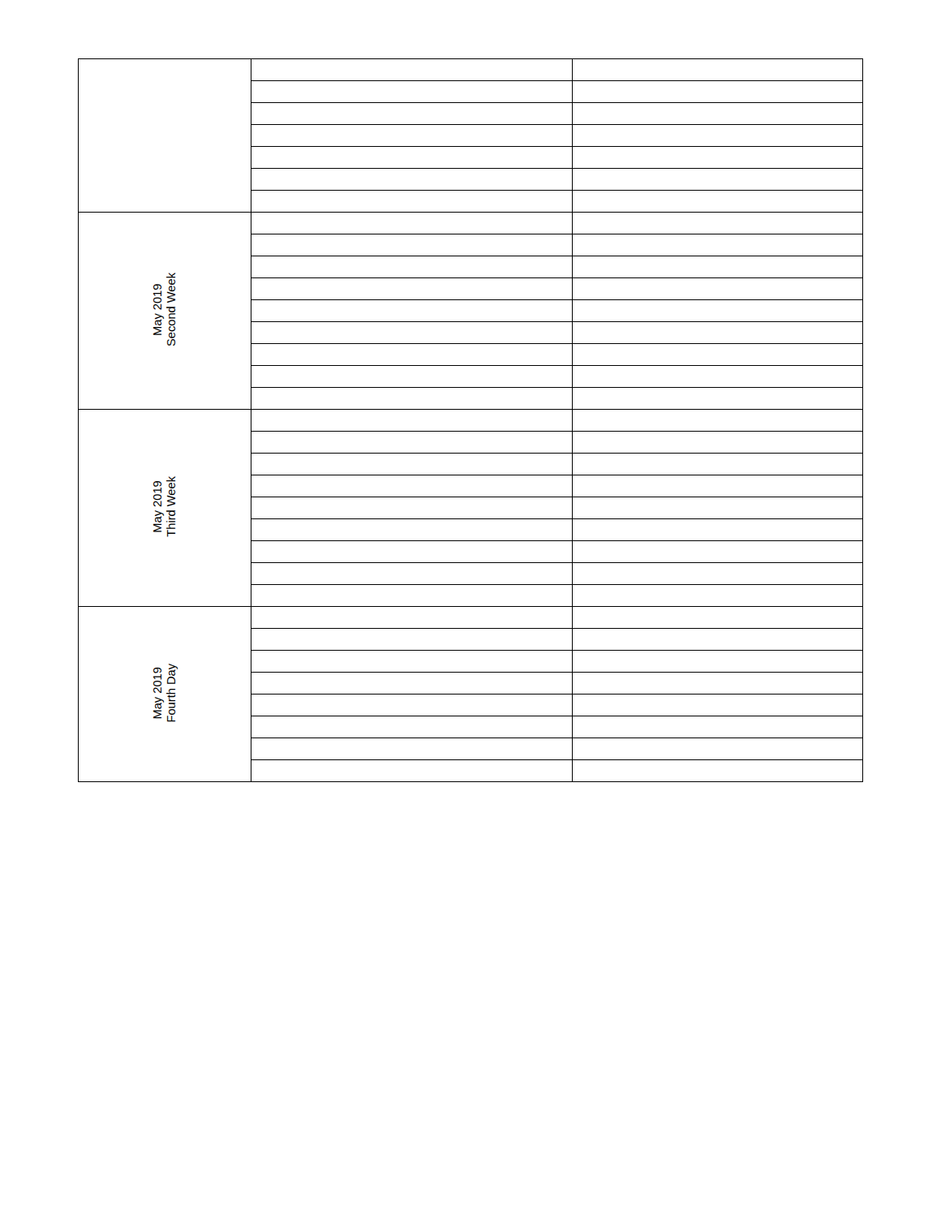| May 2019 Second Week | | |
| May 2019 Third Week | | |
| May 2019 Fourth Day | | |